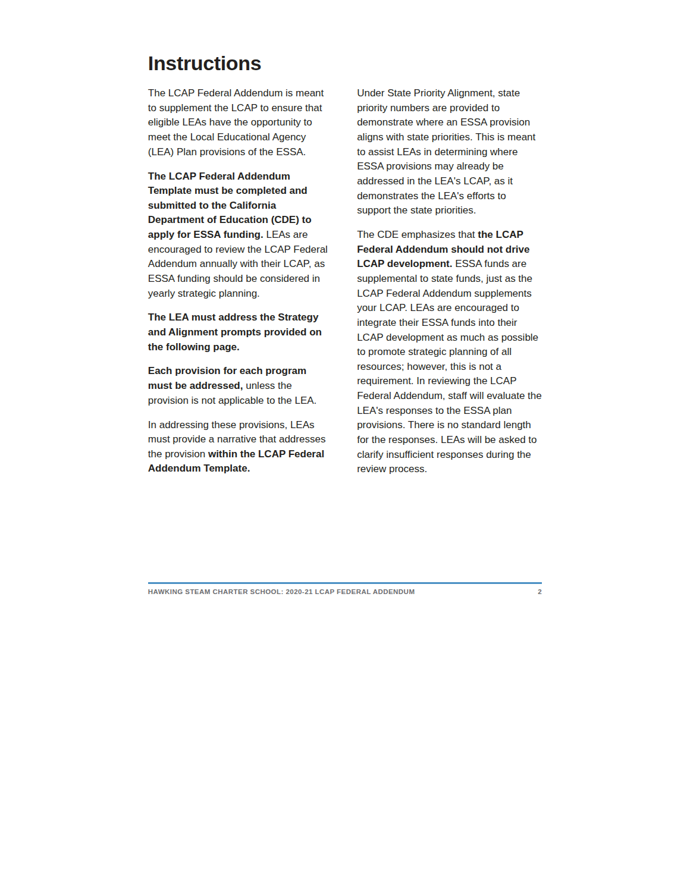Instructions
The LCAP Federal Addendum is meant to supplement the LCAP to ensure that eligible LEAs have the opportunity to meet the Local Educational Agency (LEA) Plan provisions of the ESSA.
The LCAP Federal Addendum Template must be completed and submitted to the California Department of Education (CDE) to apply for ESSA funding. LEAs are encouraged to review the LCAP Federal Addendum annually with their LCAP, as ESSA funding should be considered in yearly strategic planning.
The LEA must address the Strategy and Alignment prompts provided on the following page.
Each provision for each program must be addressed, unless the provision is not applicable to the LEA.
In addressing these provisions, LEAs must provide a narrative that addresses the provision within the LCAP Federal Addendum Template.
Under State Priority Alignment, state priority numbers are provided to demonstrate where an ESSA provision aligns with state priorities. This is meant to assist LEAs in determining where ESSA provisions may already be addressed in the LEA's LCAP, as it demonstrates the LEA's efforts to support the state priorities.
The CDE emphasizes that the LCAP Federal Addendum should not drive LCAP development. ESSA funds are supplemental to state funds, just as the LCAP Federal Addendum supplements your LCAP. LEAs are encouraged to integrate their ESSA funds into their LCAP development as much as possible to promote strategic planning of all resources; however, this is not a requirement. In reviewing the LCAP Federal Addendum, staff will evaluate the LEA's responses to the ESSA plan provisions. There is no standard length for the responses. LEAs will be asked to clarify insufficient responses during the review process.
Hawking STEAM Charter School: 2020-21 LCAP Federal Addendum 2